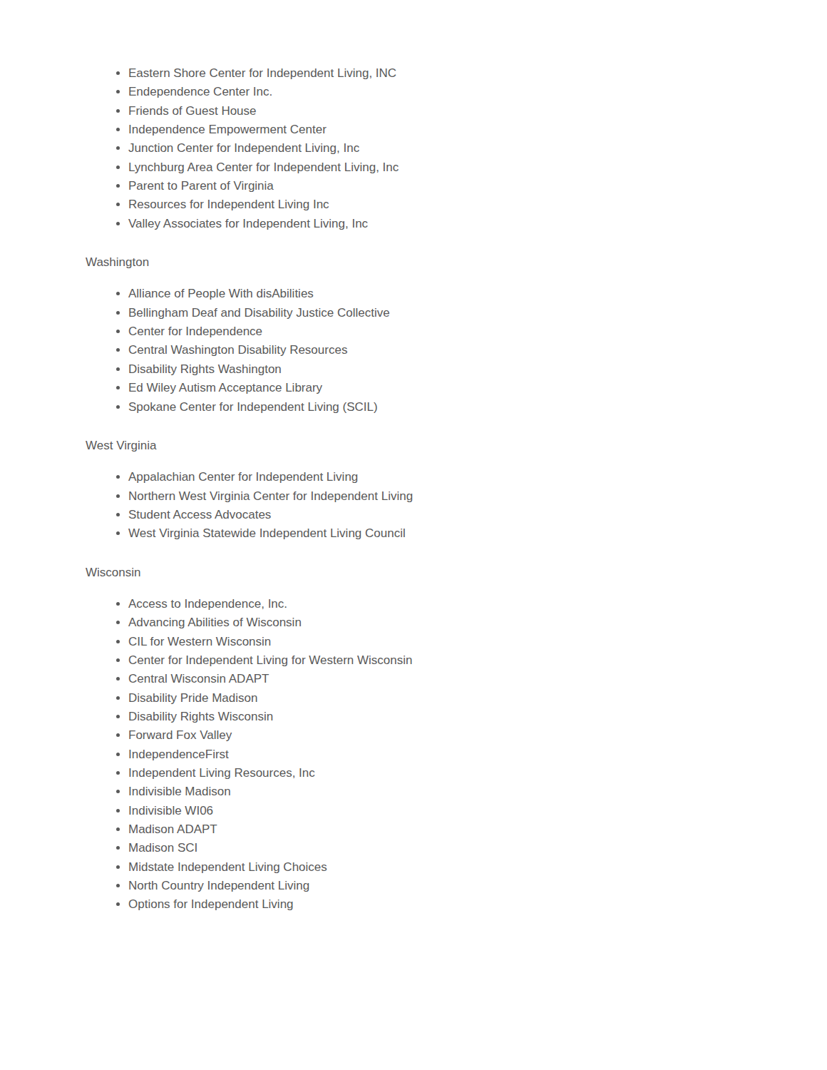Eastern Shore Center for Independent Living, INC
Endependence Center Inc.
Friends of Guest House
Independence Empowerment Center
Junction Center for Independent Living, Inc
Lynchburg Area Center for Independent Living, Inc
Parent to Parent of Virginia
Resources for Independent Living Inc
Valley Associates for Independent Living, Inc
Washington
Alliance of People With disAbilities
Bellingham Deaf and Disability Justice Collective
Center for Independence
Central Washington Disability Resources
Disability Rights Washington
Ed Wiley Autism Acceptance Library
Spokane Center for Independent Living (SCIL)
West Virginia
Appalachian Center for Independent Living
Northern West Virginia Center for Independent Living
Student Access Advocates
West Virginia Statewide Independent Living Council
Wisconsin
Access to Independence, Inc.
Advancing Abilities of Wisconsin
CIL for Western Wisconsin
Center for Independent Living for Western Wisconsin
Central Wisconsin ADAPT
Disability Pride Madison
Disability Rights Wisconsin
Forward Fox Valley
IndependenceFirst
Independent Living Resources, Inc
Indivisible Madison
Indivisible WI06
Madison ADAPT
Madison SCI
Midstate Independent Living Choices
North Country Independent Living
Options for Independent Living